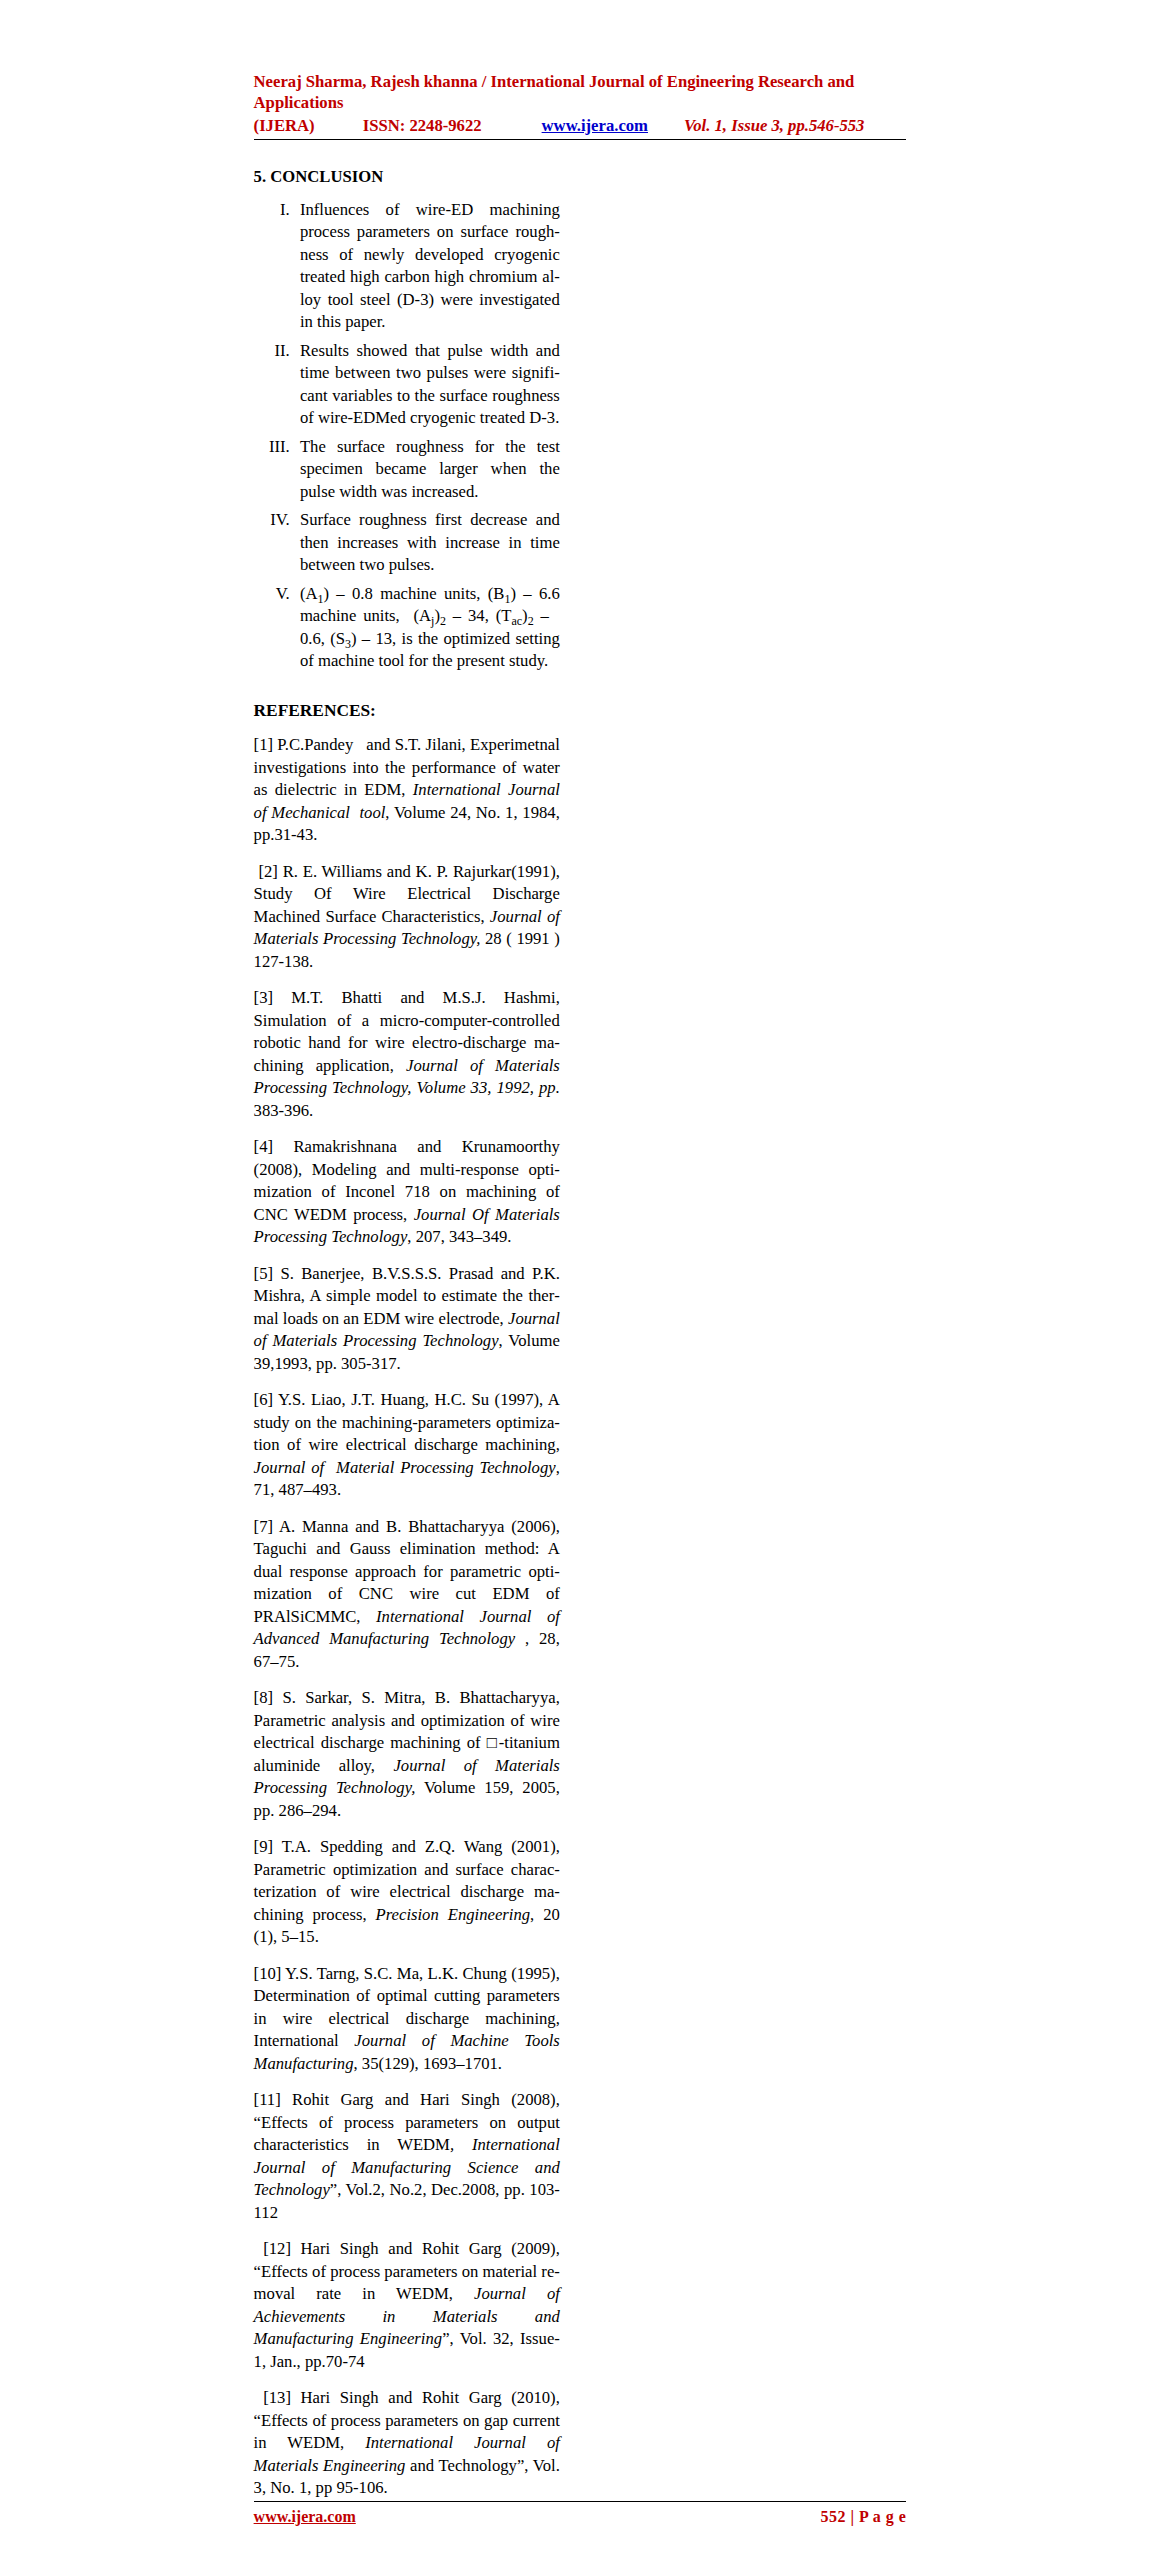Neeraj Sharma, Rajesh khanna / International Journal of Engineering Research and Applications
(IJERA) ISSN: 2248-9622 www.ijera.com Vol. 1, Issue 3, pp.546-553
5. CONCLUSION
Influences of wire-ED machining process parameters on surface roughness of newly developed cryogenic treated high carbon high chromium alloy tool steel (D-3) were investigated in this paper.
Results showed that pulse width and time between two pulses were significant variables to the surface roughness of wire-EDMed cryogenic treated D-3.
The surface roughness for the test specimen became larger when the pulse width was increased.
Surface roughness first decrease and then increases with increase in time between two pulses.
(A1) – 0.8 machine units, (B1) – 6.6 machine units, (Aj)2 – 34, (Tac)2 – 0.6, (S3) – 13, is the optimized setting of machine tool for the present study.
REFERENCES:
[1] P.C.Pandey and S.T. Jilani, Experimetnal investigations into the performance of water as dielectric in EDM, International Journal of Mechanical tool, Volume 24, No. 1, 1984, pp.31-43.
[2] R. E. Williams and K. P. Rajurkar(1991), Study Of Wire Electrical Discharge Machined Surface Characteristics, Journal of Materials Processing Technology, 28 ( 1991 ) 127-138.
[3] M.T. Bhatti and M.S.J. Hashmi, Simulation of a micro-computer-controlled robotic hand for wire electro-discharge machining application, Journal of Materials Processing Technology, Volume 33, 1992, pp. 383-396.
[4] Ramakrishnana and Krunamoorthy (2008), Modeling and multi-response optimization of Inconel 718 on machining of CNC WEDM process, Journal Of Materials Processing Technology, 207, 343–349.
[5] S. Banerjee, B.V.S.S.S. Prasad and P.K. Mishra, A simple model to estimate the thermal loads on an EDM wire electrode, Journal of Materials Processing Technology, Volume 39,1993, pp. 305-317.
[6] Y.S. Liao, J.T. Huang, H.C. Su (1997), A study on the machining-parameters optimization of wire electrical discharge machining, Journal of Material Processing Technology, 71, 487–493.
[7] A. Manna and B. Bhattacharyya (2006), Taguchi and Gauss elimination method: A dual response approach for parametric optimization of CNC wire cut EDM of PRAlSiCMMC, International Journal of Advanced Manufacturing Technology , 28, 67–75.
[8] S. Sarkar, S. Mitra, B. Bhattacharyya, Parametric analysis and optimization of wire electrical discharge machining of □-titanium aluminide alloy, Journal of Materials Processing Technology, Volume 159, 2005, pp. 286–294.
[9] T.A. Spedding and Z.Q. Wang (2001), Parametric optimization and surface characterization of wire electrical discharge machining process, Precision Engineering, 20 (1), 5–15.
[10] Y.S. Tarng, S.C. Ma, L.K. Chung (1995), Determination of optimal cutting parameters in wire electrical discharge machining, International Journal of Machine Tools Manufacturing, 35(129), 1693–1701.
[11] Rohit Garg and Hari Singh (2008), “Effects of process parameters on output characteristics in WEDM, International Journal of Manufacturing Science and Technology”, Vol.2, No.2, Dec.2008, pp. 103-112
[12] Hari Singh and Rohit Garg (2009), “Effects of process parameters on material removal rate in WEDM, Journal of Achievements in Materials and Manufacturing Engineering”, Vol. 32, Issue-1, Jan., pp.70-74
[13] Hari Singh and Rohit Garg (2010), “Effects of process parameters on gap current in WEDM, International Journal of Materials Engineering and Technology”, Vol. 3, No. 1, pp 95-106.
www.ijera.com 552 | P a g e